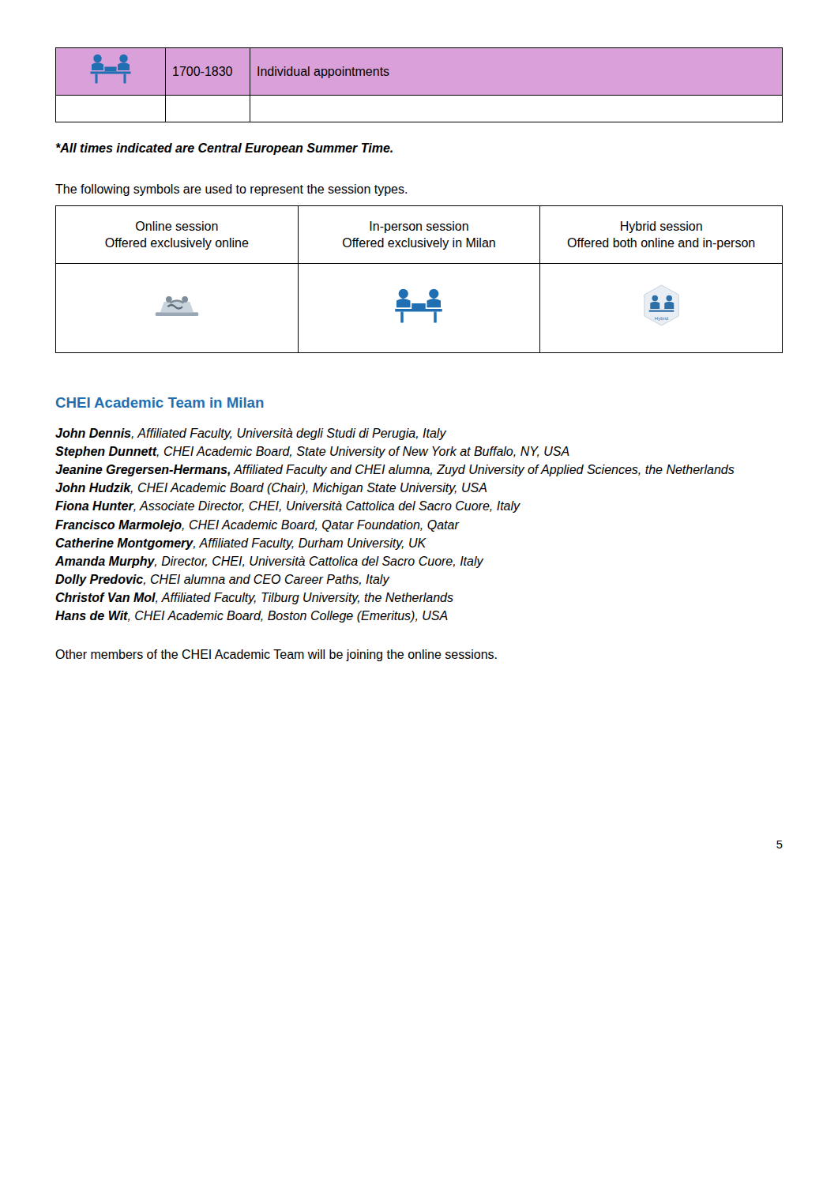| | 1700-1830 | Individual appointments |
*All times indicated are Central European Summer Time.
The following symbols are used to represent the session types.
| Online session Offered exclusively online | In-person session Offered exclusively in Milan | Hybrid session Offered both online and in-person |
| | | Hybrid |
CHEI Academic Team in Milan
John Dennis, Affiliated Faculty, Università degli Studi di Perugia, Italy
Stephen Dunnett, CHEI Academic Board, State University of New York at Buffalo, NY, USA
Jeanine Gregersen-Hermans, Affiliated Faculty and CHEI alumna, Zuyd University of Applied Sciences, the Netherlands
John Hudzik, CHEI Academic Board (Chair), Michigan State University, USA
Fiona Hunter, Associate Director, CHEI, Università Cattolica del Sacro Cuore, Italy
Francisco Marmolejo, CHEI Academic Board, Qatar Foundation, Qatar
Catherine Montgomery, Affiliated Faculty, Durham University, UK
Amanda Murphy, Director, CHEI, Università Cattolica del Sacro Cuore, Italy
Dolly Predovic, CHEI alumna and CEO Career Paths, Italy
Christof Van Mol, Affiliated Faculty, Tilburg University, the Netherlands
Hans de Wit, CHEI Academic Board, Boston College (Emeritus), USA
Other members of the CHEI Academic Team will be joining the online sessions.
5